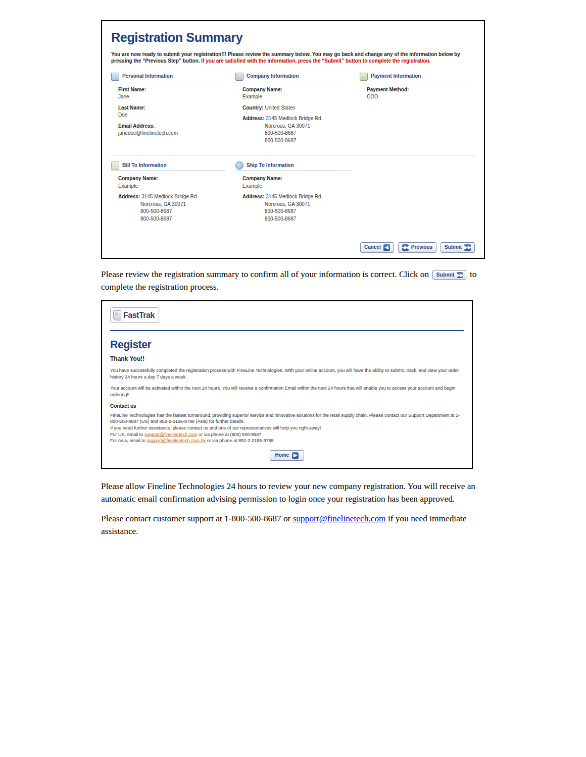Registration Summary
You are now ready to submit your registration!!! Please review the summary below. You may go back and change any of the information below by pressing the “Previous Step” button. If you are satisfied with the information, press the “Submit” button to complete the registration.
Personal Information
First Name:
Jane
Last Name:
Doe
Email Address:
janedoe@finelinetech.com
Company Information
Company Name:
Example
Country: United States
Address: 3145 Medlock Bridge Rd.
Norcross, GA 30071
800-500-8687
800-500-8687
Payment Information
Payment Method:
COD
Bill To Information
Company Name:
Example
Address: 3145 Medlock Bridge Rd.
Norcross, GA 30071
800-500-8687
800-500-8687
Ship To Information
Company Name:
Example
Address: 3145 Medlock Bridge Rd.
Norcross, GA 30071
800-500-8687
800-500-8687
Cancel ◀ ◀◀ Previous Submit ▶▶
Please review the registration summary to confirm all of your information is correct. Click on Submit ▶▶ to complete the registration process.
FastTrak
Register
Thank You!!
You have successfully completed the registration process with FineLine Technologies. With your online account, you will have the ability to submit, track, and view your order history 24 hours a day 7 days a week.
Your account will be activated within the next 24 hours. You will receive a confirmation Email within the next 24 hours that will enable you to access your account and begin ordering!!
Contact us
FineLine Technologies has the fastest turnaround, providing superior service and innovative solutions for the retail supply chain. Please contact our Support Department at 1-800-500-8687 (US) and 852-2-2156-9788 (Asia) for further details.
If you need further assistance, please contact us and one of our representatives will help you right away!
For US, email to support@finelinetech.com or via phone at (800) 500-8687
For Asia, email to support@finelinetech.com.hk or via phone at 852-2-2156-9788
Home ▶
Please allow Fineline Technologies 24 hours to review your new company registration. You will receive an automatic email confirmation advising permission to login once your registration has been approved.
Please contact customer support at 1-800-500-8687 or support@finelinetech.com if you need immediate assistance.